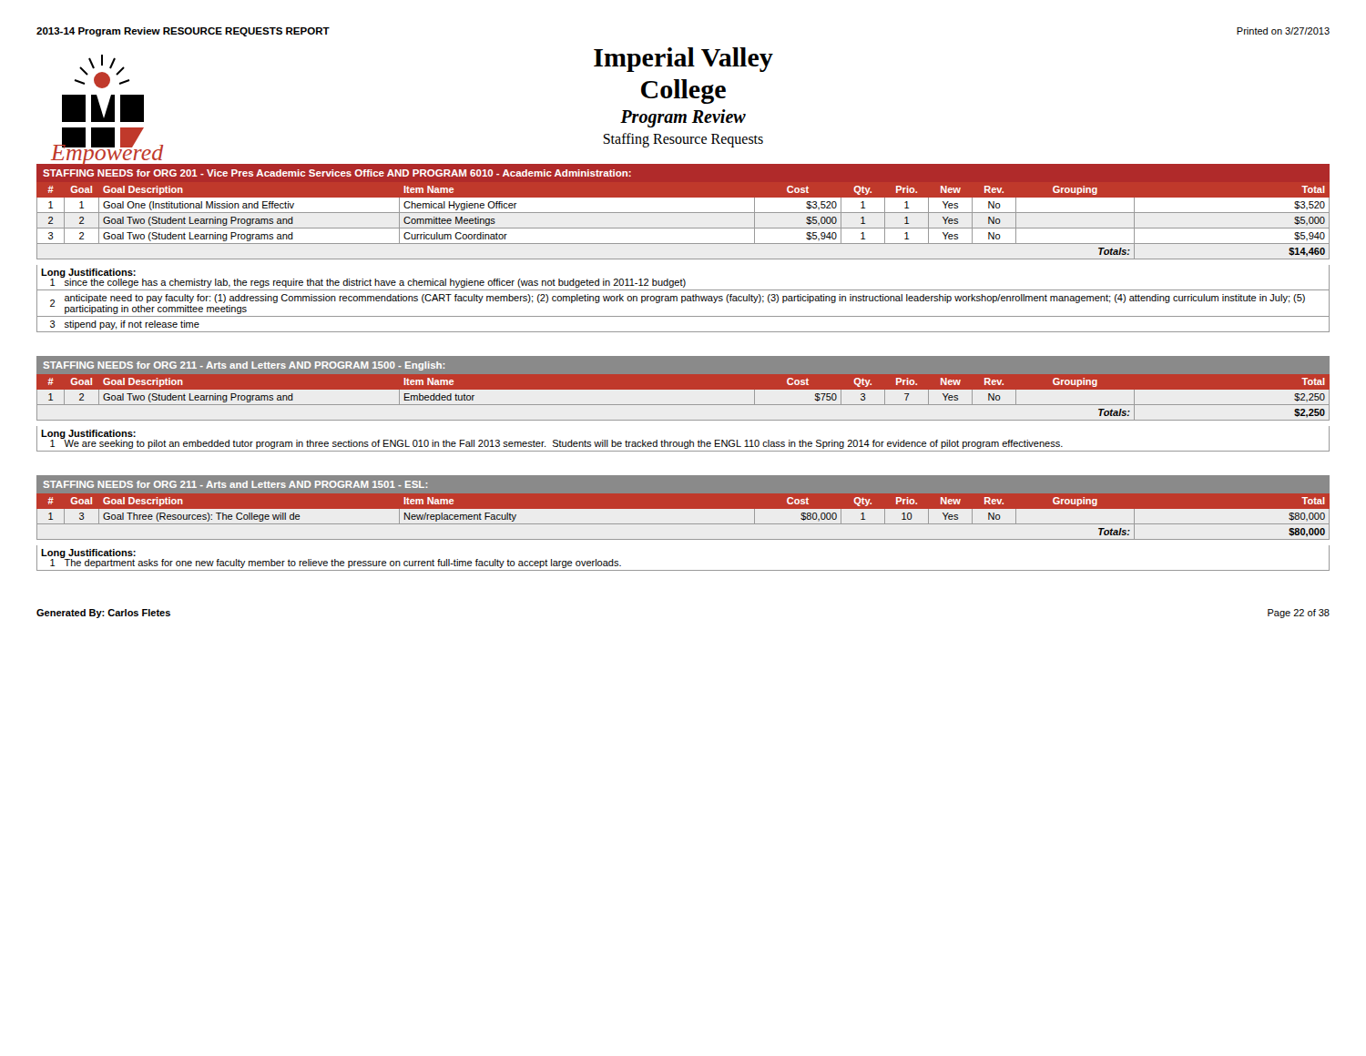2013-14 Program Review RESOURCE REQUESTS REPORT
Printed on 3/27/2013
Empowered
Imperial Valley
College
Program Review
Staffing Resource Requests
| STAFFING NEEDS for ORG 201 - Vice Pres Academic Services Office AND PROGRAM 6010 - Academic Administration: |
| # | Goal | Goal Description | Item Name | Cost | Qty. | Prio. | New | Rev. | Grouping | Total |
| 1 | 1 | Goal One (Institutional Mission and Effectiv | Chemical Hygiene Officer | $3,520 | 1 | 1 | Yes | No | | $3,520 |
| 2 | 2 | Goal Two (Student Learning Programs and | Committee Meetings | $5,000 | 1 | 1 | Yes | No | | $5,000 |
| 3 | 2 | Goal Two (Student Learning Programs and | Curriculum Coordinator | $5,940 | 1 | 1 | Yes | No | | $5,940 |
| Totals: | $14,460 |
Long Justifications:
| 1 | since the college has a chemistry lab, the regs require that the district have a chemical hygiene officer (was not budgeted in 2011-12 budget) |
| 2 | anticipate need to pay faculty for: (1) addressing Commission recommendations (CART faculty members); (2) completing work on program pathways (faculty); (3) participating in instructional leadership workshop/enrollment management; (4) attending curriculum institute in July; (5) participating in other committee meetings |
| 3 | stipend pay, if not release time |
| STAFFING NEEDS for ORG 211 - Arts and Letters AND PROGRAM 1500 - English: |
| # | Goal | Goal Description | Item Name | Cost | Qty. | Prio. | New | Rev. | Grouping | Total |
| 1 | 2 | Goal Two (Student Learning Programs and | Embedded tutor | $750 | 3 | 7 | Yes | No | | $2,250 |
| Totals: | $2,250 |
Long Justifications:
| 1 | We are seeking to pilot an embedded tutor program in three sections of ENGL 010 in the Fall 2013 semester. Students will be tracked through the ENGL 110 class in the Spring 2014 for evidence of pilot program effectiveness. |
| STAFFING NEEDS for ORG 211 - Arts and Letters AND PROGRAM 1501 - ESL: |
| # | Goal | Goal Description | Item Name | Cost | Qty. | Prio. | New | Rev. | Grouping | Total |
| 1 | 3 | Goal Three (Resources): The College will de | New/replacement Faculty | $80,000 | 1 | 10 | Yes | No | | $80,000 |
| Totals: | $80,000 |
Long Justifications:
| 1 | The department asks for one new faculty member to relieve the pressure on current full-time faculty to accept large overloads. |
Generated By: Carlos Fletes
Page 22 of 38